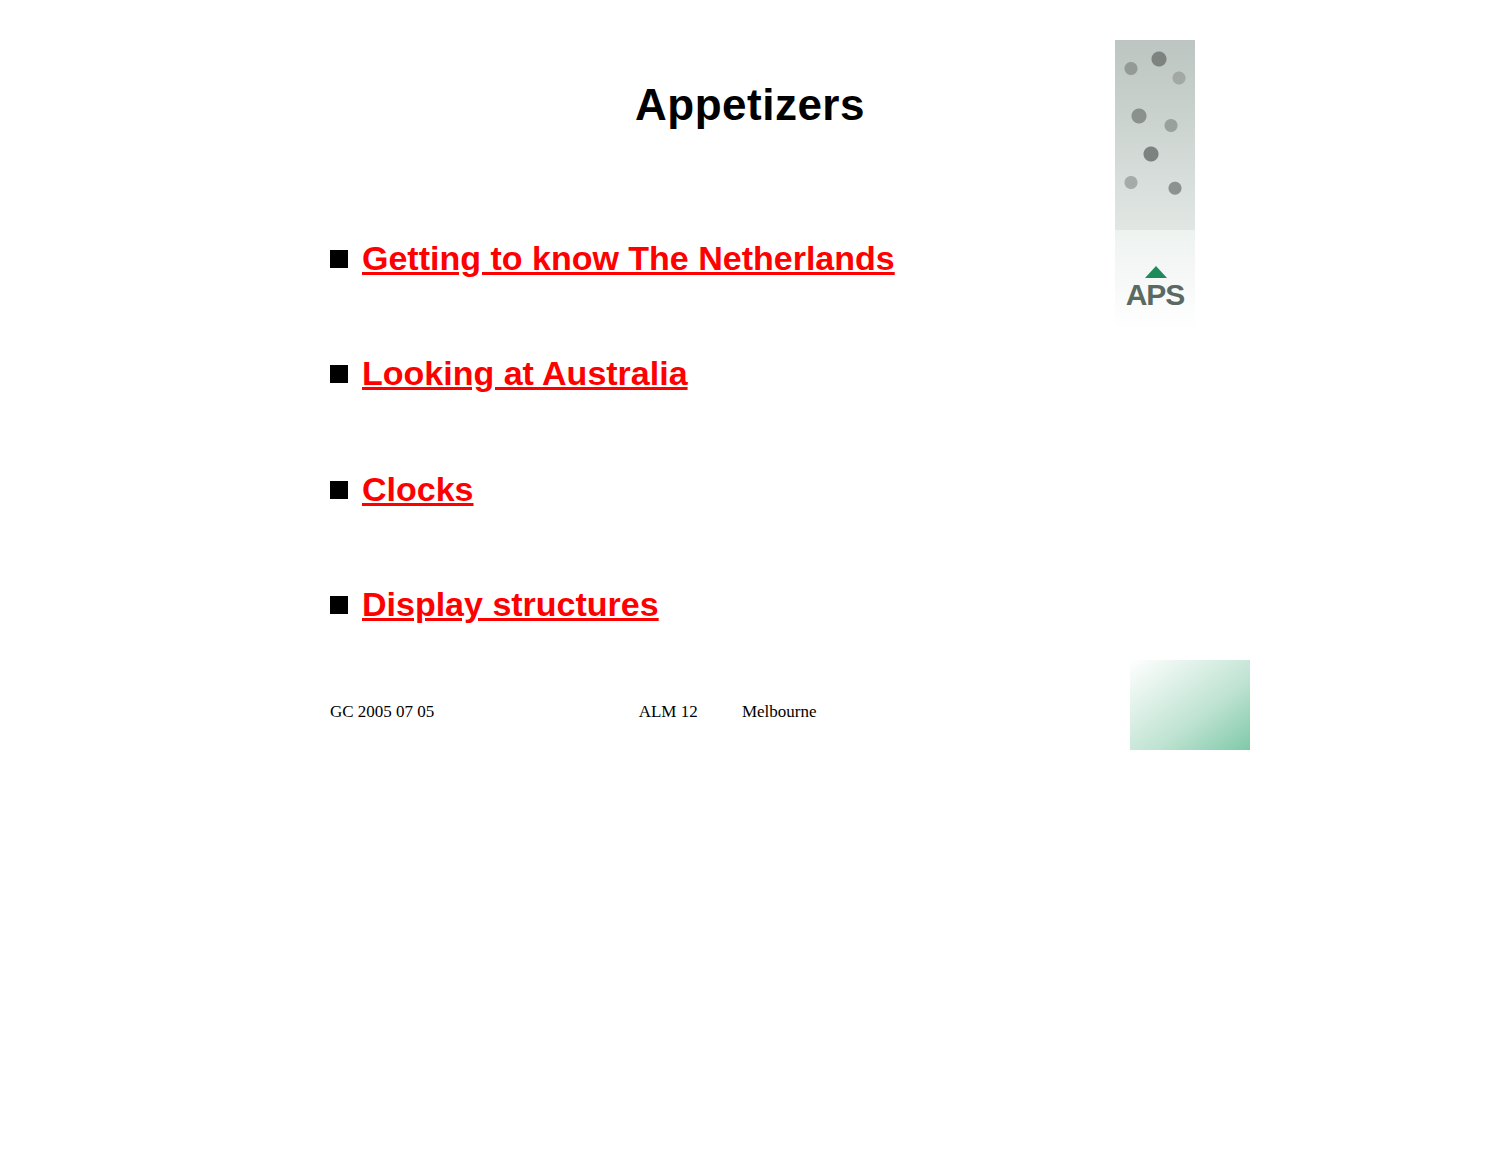Appetizers
Getting to know The Netherlands
Looking at Australia
Clocks
Display structures
GC 2005 07 05 ALM 12 Melbourne
APS